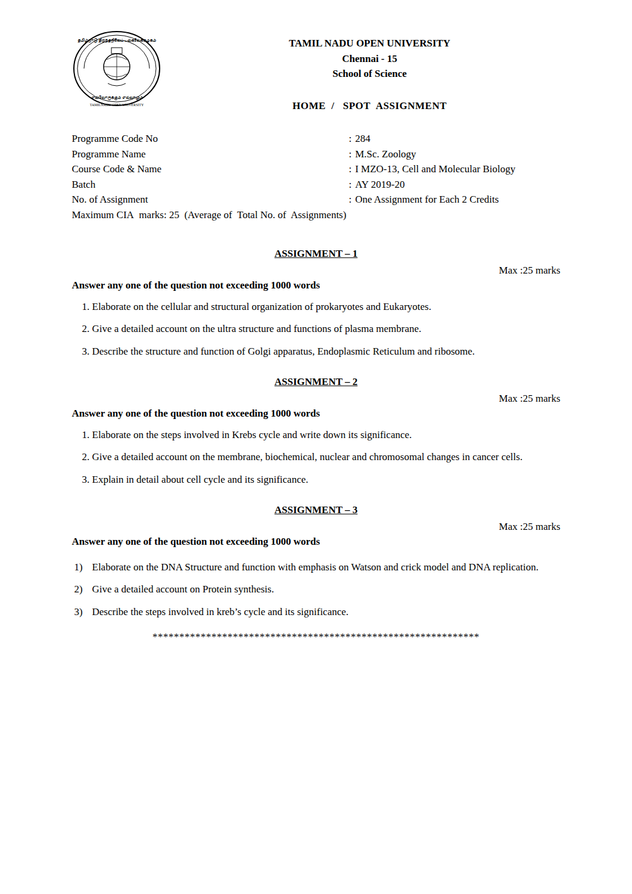தமிழ்நாடு திறந்தநிலைப் பல்கலைக்கழகம் எல்லோருக்கும் எல்லாமும் TAMILNADU OPEN UNIVERSITY
TAMIL NADU OPEN UNIVERSITY
Chennai - 15
School of Science
HOME / SPOT ASSIGNMENT
| Programme Code No | : | 284 |
| Programme Name | : | M.Sc. Zoology |
| Course Code & Name | : | I MZO-13, Cell and Molecular Biology |
| Batch | : | AY 2019-20 |
| No. of Assignment | : | One Assignment for Each 2 Credits |
| Maximum CIA marks: 25 (Average of Total No. of Assignments) | | |
ASSIGNMENT – 1
Max :25 marks
Answer any one of the question not exceeding 1000 words
Elaborate on the cellular and structural organization of prokaryotes and Eukaryotes.
Give a detailed account on the ultra structure and functions of plasma membrane.
Describe the structure and function of Golgi apparatus, Endoplasmic Reticulum and ribosome.
ASSIGNMENT – 2
Max :25 marks
Answer any one of the question not exceeding 1000 words
Elaborate on the steps involved in Krebs cycle and write down its significance.
Give a detailed account on the membrane, biochemical, nuclear and chromosomal changes in cancer cells.
Explain in detail about cell cycle and its significance.
ASSIGNMENT – 3
Max :25 marks
Answer any one of the question not exceeding 1000 words
Elaborate on the DNA Structure and function with emphasis on Watson and crick model and DNA replication.
Give a detailed account on Protein synthesis.
Describe the steps involved in kreb’s cycle and its significance.
*************************************************************